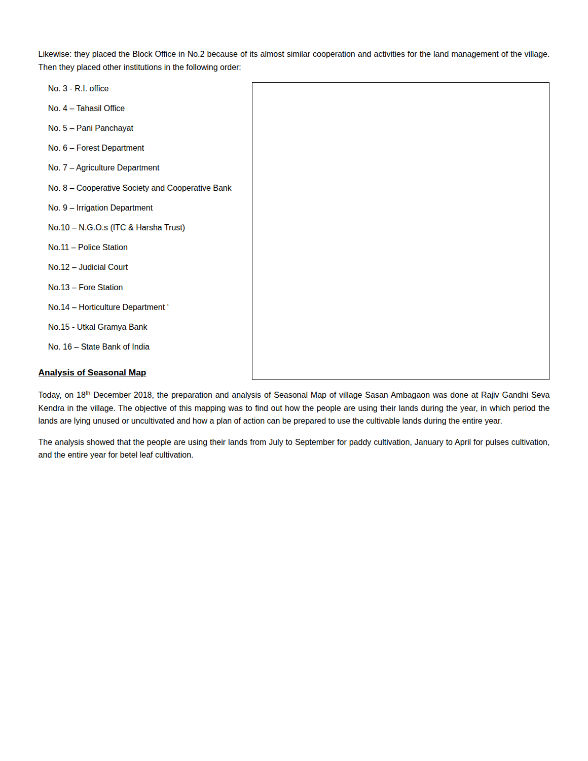Likewise: they placed the Block Office in No.2 because of its almost similar cooperation and activities for the land management of the village. Then they placed other institutions in the following order:
No. 3 - R.I. office
No. 4 – Tahasil Office
No. 5 – Pani Panchayat
No. 6 – Forest Department
No. 7 – Agriculture Department
No. 8 – Cooperative Society and Cooperative Bank
No. 9 – Irrigation Department
No.10 – N.G.O.s (ITC & Harsha Trust)
No.11 – Police Station
No.12 – Judicial Court
No.13 – Fore Station
No.14 – Horticulture Department ‘
No.15 - Utkal Gramya Bank
No. 16 – State Bank of India
Analysis of Seasonal Map
Today, on 18th December 2018, the preparation and analysis of Seasonal Map of village Sasan Ambagaon was done at Rajiv Gandhi Seva Kendra in the village. The objective of this mapping was to find out how the people are using their lands during the year, in which period the lands are lying unused or uncultivated and how a plan of action can be prepared to use the cultivable lands during the entire year.
The analysis showed that the people are using their lands from July to September for paddy cultivation, January to April for pulses cultivation, and the entire year for betel leaf cultivation.